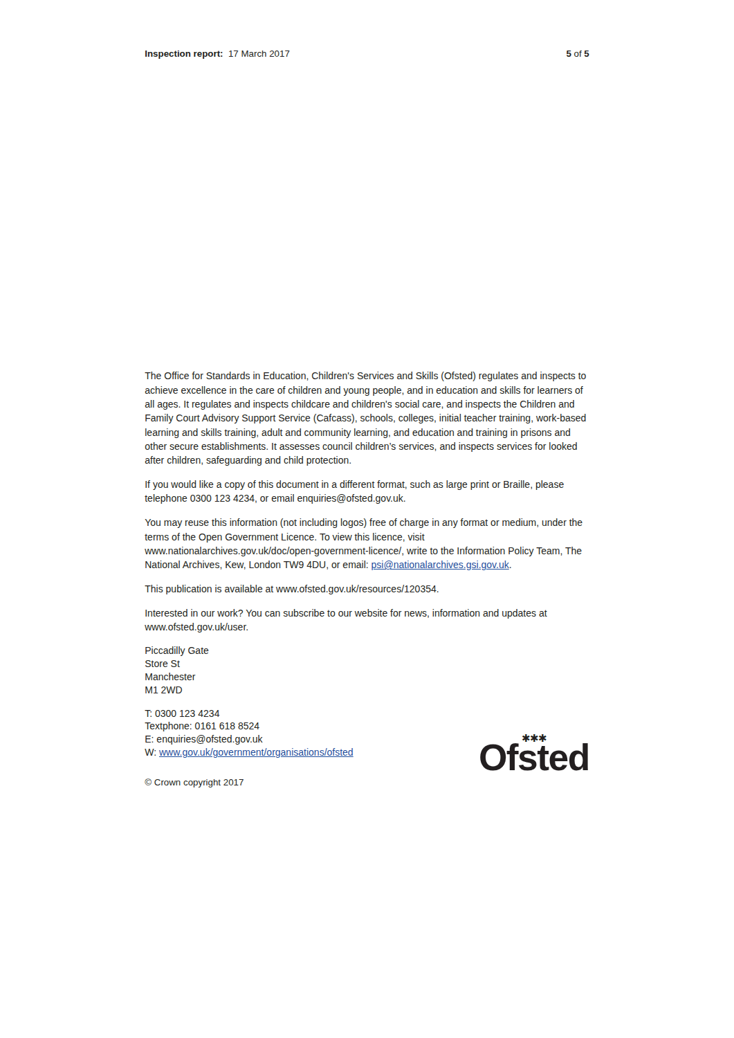Inspection report: 17 March 2017
5 of 5
The Office for Standards in Education, Children's Services and Skills (Ofsted) regulates and inspects to achieve excellence in the care of children and young people, and in education and skills for learners of all ages. It regulates and inspects childcare and children's social care, and inspects the Children and Family Court Advisory Support Service (Cafcass), schools, colleges, initial teacher training, work-based learning and skills training, adult and community learning, and education and training in prisons and other secure establishments. It assesses council children’s services, and inspects services for looked after children, safeguarding and child protection.
If you would like a copy of this document in a different format, such as large print or Braille, please telephone 0300 123 4234, or email enquiries@ofsted.gov.uk.
You may reuse this information (not including logos) free of charge in any format or medium, under the terms of the Open Government Licence. To view this licence, visit www.nationalarchives.gov.uk/doc/open-government-licence/, write to the Information Policy Team, The National Archives, Kew, London TW9 4DU, or email: psi@nationalarchives.gsi.gov.uk.
This publication is available at www.ofsted.gov.uk/resources/120354.
Interested in our work? You can subscribe to our website for news, information and updates at www.ofsted.gov.uk/user.
Piccadilly Gate
Store St
Manchester
M1 2WD
T: 0300 123 4234
Textphone: 0161 618 8524
E: enquiries@ofsted.gov.uk
W: www.gov.uk/government/organisations/ofsted
✱✱✱ Ofsted
© Crown copyright 2017